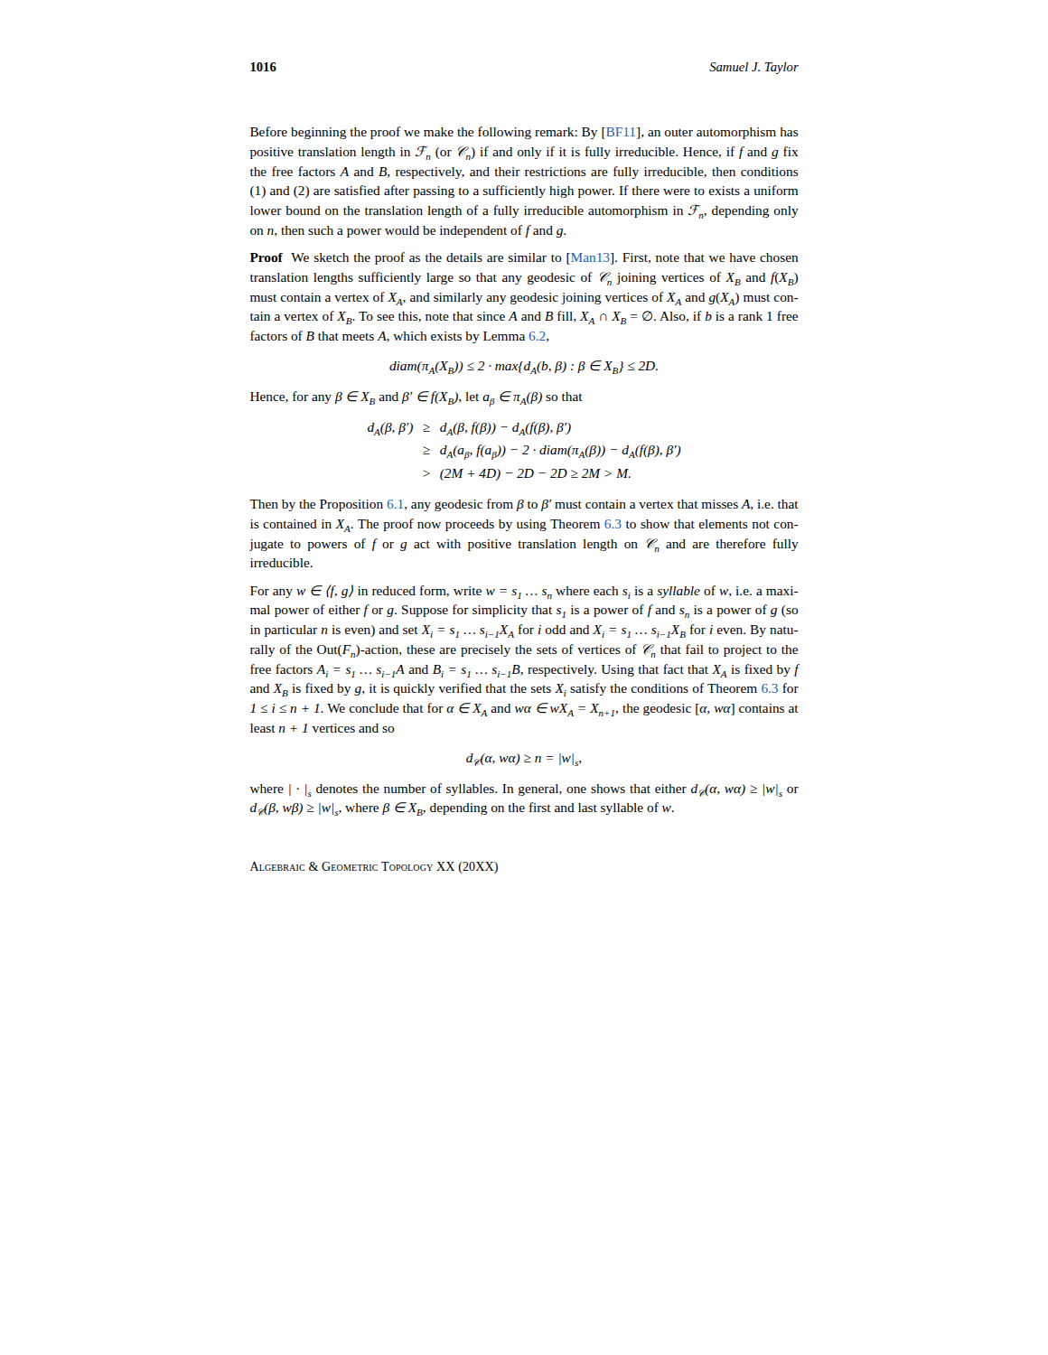1016 Samuel J. Taylor
Before beginning the proof we make the following remark: By [BF11], an outer automorphism has positive translation length in ℱn (or 𝒞n) if and only if it is fully irreducible. Hence, if f and g fix the free factors A and B, respectively, and their restrictions are fully irreducible, then conditions (1) and (2) are satisfied after passing to a sufficiently high power. If there were to exists a uniform lower bound on the translation length of a fully irreducible automorphism in ℱn, depending only on n, then such a power would be independent of f and g.
Proof We sketch the proof as the details are similar to [Man13]. First, note that we have chosen translation lengths sufficiently large so that any geodesic of 𝒞n joining vertices of XB and f(XB) must contain a vertex of XA, and similarly any geodesic joining vertices of XA and g(XA) must contain a vertex of XB. To see this, note that since A and B fill, XA ∩ XB = ∅. Also, if b is a rank 1 free factors of B that meets A, which exists by Lemma 6.2,
diam(πA(XB)) ≤ 2 · max{dA(b, β) : β ∈ XB} ≤ 2D.
Hence, for any β ∈ XB and β′ ∈ f(XB), let aβ ∈ πA(β) so that
| d A (β, β′) | ≥ | d A (β, f(β)) − d A (f(β), β′) |
| | ≥ | d A (a β , f(a β )) − 2 · diam(π A (β)) − d A (f(β), β′) |
| | > | (2M + 4D) − 2D − 2D ≥ 2M > M. |
Then by the Proposition 6.1, any geodesic from β to β′ must contain a vertex that misses A, i.e. that is contained in XA. The proof now proceeds by using Theorem 6.3 to show that elements not conjugate to powers of f or g act with positive translation length on 𝒞n and are therefore fully irreducible.
For any w ∈ ⟨f, g⟩ in reduced form, write w = s1 … sn where each si is a syllable of w, i.e. a maximal power of either f or g. Suppose for simplicity that s1 is a power of f and sn is a power of g (so in particular n is even) and set Xi = s1 … si−1XA for i odd and Xi = s1 … si−1XB for i even. By naturally of the Out(Fn)-action, these are precisely the sets of vertices of 𝒞n that fail to project to the free factors Ai = s1 … si−1A and Bi = s1 … si−1B, respectively. Using that fact that XA is fixed by f and XB is fixed by g, it is quickly verified that the sets Xi satisfy the conditions of Theorem 6.3 for 1 ≤ i ≤ n + 1. We conclude that for α ∈ XA and wα ∈ wXA = Xn+1, the geodesic [α, wα] contains at least n + 1 vertices and so
d𝒞(α, wα) ≥ n = |w|s,
where | · |s denotes the number of syllables. In general, one shows that either d𝒞(α, wα) ≥ |w|s or d𝒞(β, wβ) ≥ |w|s, where β ∈ XB, depending on the first and last syllable of w.
Algebraic & Geometric Topology XX (20XX)